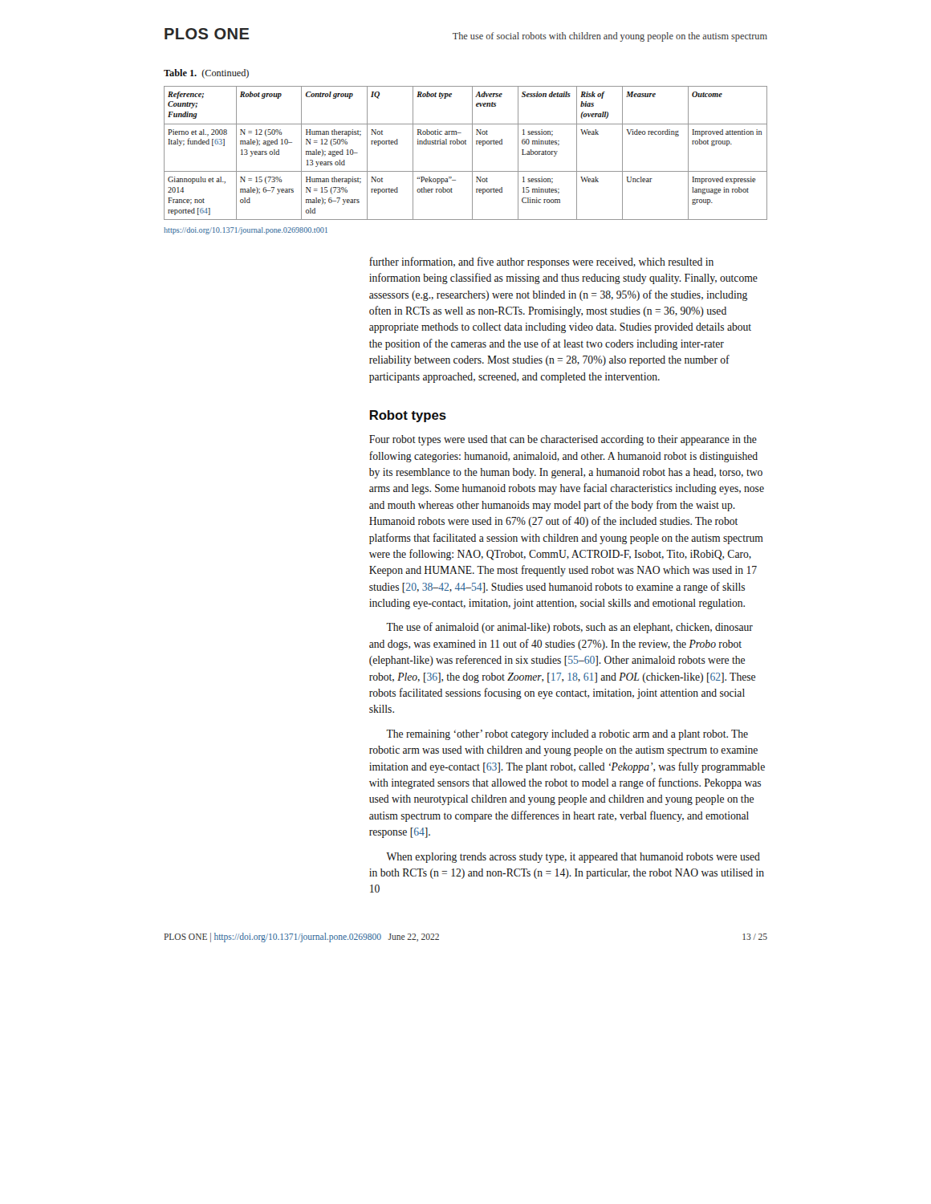PLOS ONE
The use of social robots with children and young people on the autism spectrum
Table 1. (Continued)
| Reference; Country; Funding | Robot group | Control group | IQ | Robot type | Adverse events | Session details | Risk of bias (overall) | Measure | Outcome |
| --- | --- | --- | --- | --- | --- | --- | --- | --- | --- |
| Pierno et al., 2008 Italy; funded [ 63 ] | N = 12 (50% male); aged 10–13 years old | Human therapist; N = 12 (50% male); aged 10–13 years old | Not reported | Robotic arm–industrial robot | Not reported | 1 session; 60 minutes; Laboratory | Weak | Video recording | Improved attention in robot group. |
| Giannopulu et al., 2014 France; not reported [ 64 ] | N = 15 (73% male); 6–7 years old | Human therapist; N = 15 (73% male); 6–7 years old | Not reported | “Pekoppa”– other robot | Not reported | 1 session; 15 minutes; Clinic room | Weak | Unclear | Improved expressie language in robot group. |
https://doi.org/10.1371/journal.pone.0269800.t001
further information, and five author responses were received, which resulted in information being classified as missing and thus reducing study quality. Finally, outcome assessors (e.g., researchers) were not blinded in (n = 38, 95%) of the studies, including often in RCTs as well as non-RCTs. Promisingly, most studies (n = 36, 90%) used appropriate methods to collect data including video data. Studies provided details about the position of the cameras and the use of at least two coders including inter-rater reliability between coders. Most studies (n = 28, 70%) also reported the number of participants approached, screened, and completed the intervention.
Robot types
Four robot types were used that can be characterised according to their appearance in the following categories: humanoid, animaloid, and other. A humanoid robot is distinguished by its resemblance to the human body. In general, a humanoid robot has a head, torso, two arms and legs. Some humanoid robots may have facial characteristics including eyes, nose and mouth whereas other humanoids may model part of the body from the waist up. Humanoid robots were used in 67% (27 out of 40) of the included studies. The robot platforms that facilitated a session with children and young people on the autism spectrum were the following: NAO, QTrobot, CommU, ACTROID-F, Isobot, Tito, iRobiQ, Caro, Keepon and HUMANE. The most frequently used robot was NAO which was used in 17 studies [20, 38–42, 44–54]. Studies used humanoid robots to examine a range of skills including eye-contact, imitation, joint attention, social skills and emotional regulation.
The use of animaloid (or animal-like) robots, such as an elephant, chicken, dinosaur and dogs, was examined in 11 out of 40 studies (27%). In the review, the Probo robot (elephant-like) was referenced in six studies [55–60]. Other animaloid robots were the robot, Pleo, [36], the dog robot Zoomer, [17, 18, 61] and POL (chicken-like) [62]. These robots facilitated sessions focusing on eye contact, imitation, joint attention and social skills.
The remaining ‘other’ robot category included a robotic arm and a plant robot. The robotic arm was used with children and young people on the autism spectrum to examine imitation and eye-contact [63]. The plant robot, called ‘Pekoppa’, was fully programmable with integrated sensors that allowed the robot to model a range of functions. Pekoppa was used with neurotypical children and young people and children and young people on the autism spectrum to compare the differences in heart rate, verbal fluency, and emotional response [64].
When exploring trends across study type, it appeared that humanoid robots were used in both RCTs (n = 12) and non-RCTs (n = 14). In particular, the robot NAO was utilised in 10
PLOS ONE | https://doi.org/10.1371/journal.pone.0269800 June 22, 2022
13 / 25